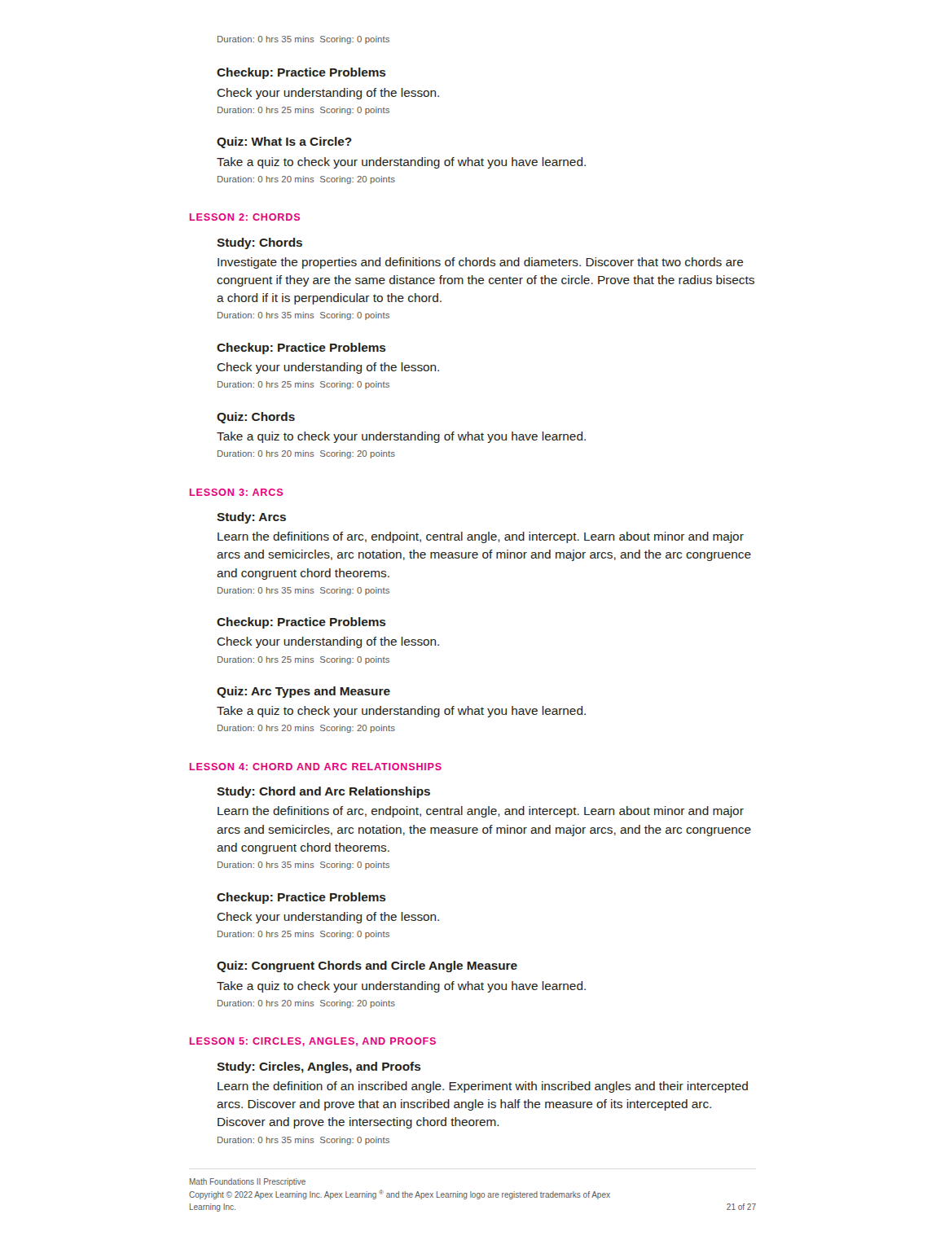Duration: 0 hrs 35 mins Scoring: 0 points
Checkup: Practice Problems
Check your understanding of the lesson.
Duration: 0 hrs 25 mins Scoring: 0 points
Quiz: What Is a Circle?
Take a quiz to check your understanding of what you have learned.
Duration: 0 hrs 20 mins Scoring: 20 points
Lesson 2: Chords
Study: Chords
Investigate the properties and definitions of chords and diameters. Discover that two chords are congruent if they are the same distance from the center of the circle. Prove that the radius bisects a chord if it is perpendicular to the chord.
Duration: 0 hrs 35 mins Scoring: 0 points
Checkup: Practice Problems
Check your understanding of the lesson.
Duration: 0 hrs 25 mins Scoring: 0 points
Quiz: Chords
Take a quiz to check your understanding of what you have learned.
Duration: 0 hrs 20 mins Scoring: 20 points
Lesson 3: Arcs
Study: Arcs
Learn the definitions of arc, endpoint, central angle, and intercept. Learn about minor and major arcs and semicircles, arc notation, the measure of minor and major arcs, and the arc congruence and congruent chord theorems.
Duration: 0 hrs 35 mins Scoring: 0 points
Checkup: Practice Problems
Check your understanding of the lesson.
Duration: 0 hrs 25 mins Scoring: 0 points
Quiz: Arc Types and Measure
Take a quiz to check your understanding of what you have learned.
Duration: 0 hrs 20 mins Scoring: 20 points
Lesson 4: Chord and Arc Relationships
Study: Chord and Arc Relationships
Learn the definitions of arc, endpoint, central angle, and intercept. Learn about minor and major arcs and semicircles, arc notation, the measure of minor and major arcs, and the arc congruence and congruent chord theorems.
Duration: 0 hrs 35 mins Scoring: 0 points
Checkup: Practice Problems
Check your understanding of the lesson.
Duration: 0 hrs 25 mins Scoring: 0 points
Quiz: Congruent Chords and Circle Angle Measure
Take a quiz to check your understanding of what you have learned.
Duration: 0 hrs 20 mins Scoring: 20 points
Lesson 5: Circles, Angles, and Proofs
Study: Circles, Angles, and Proofs
Learn the definition of an inscribed angle. Experiment with inscribed angles and their intercepted arcs. Discover and prove that an inscribed angle is half the measure of its intercepted arc. Discover and prove the intersecting chord theorem.
Duration: 0 hrs 35 mins Scoring: 0 points
Math Foundations II Prescriptive
Copyright © 2022 Apex Learning Inc. Apex Learning ® and the Apex Learning logo are registered trademarks of Apex Learning Inc.
21 of 27